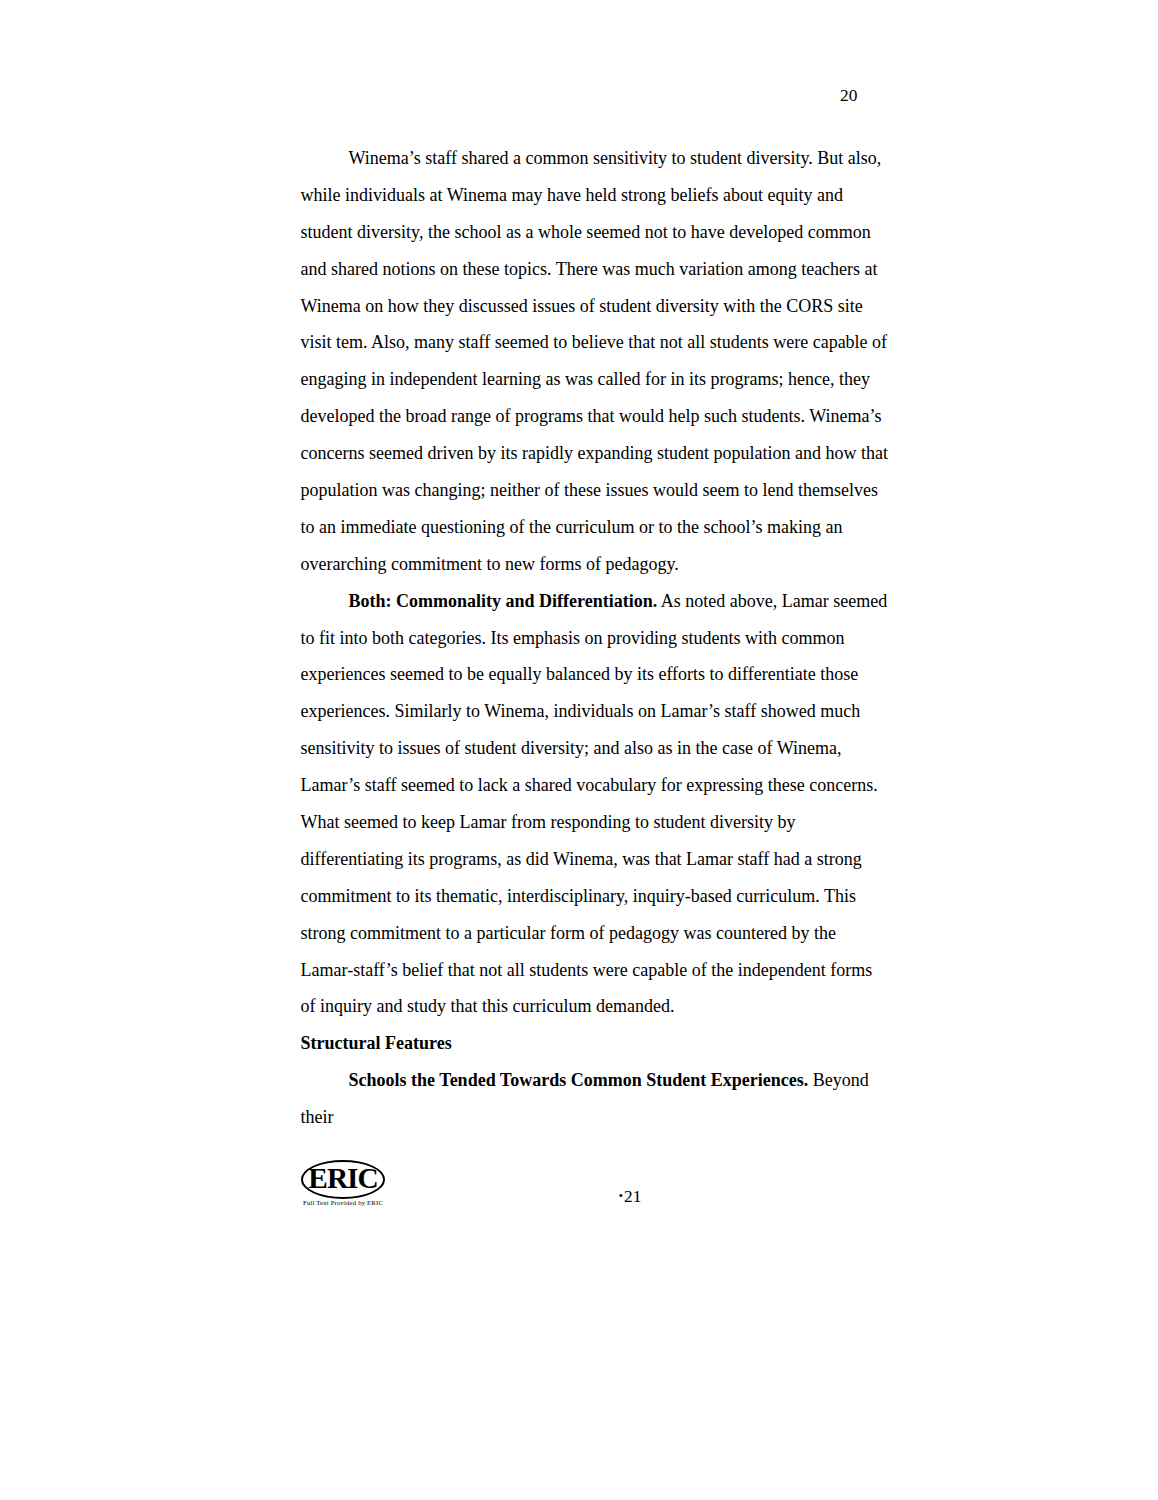20
Winema’s staff shared a common sensitivity to student diversity. But also, while individuals at Winema may have held strong beliefs about equity and student diversity, the school as a whole seemed not to have developed common and shared notions on these topics. There was much variation among teachers at Winema on how they discussed issues of student diversity with the CORS site visit tem. Also, many staff seemed to believe that not all students were capable of engaging in independent learning as was called for in its programs; hence, they developed the broad range of programs that would help such students. Winema’s concerns seemed driven by its rapidly expanding student population and how that population was changing; neither of these issues would seem to lend themselves to an immediate questioning of the curriculum or to the school’s making an overarching commitment to new forms of pedagogy.
Both: Commonality and Differentiation. As noted above, Lamar seemed to fit into both categories. Its emphasis on providing students with common experiences seemed to be equally balanced by its efforts to differentiate those experiences. Similarly to Winema, individuals on Lamar’s staff showed much sensitivity to issues of student diversity; and also as in the case of Winema, Lamar’s staff seemed to lack a shared vocabulary for expressing these concerns. What seemed to keep Lamar from responding to student diversity by differentiating its programs, as did Winema, was that Lamar staff had a strong commitment to its thematic, interdisciplinary, inquiry-based curriculum. This strong commitment to a particular form of pedagogy was countered by the Lamar-staff’s belief that not all students were capable of the independent forms of inquiry and study that this curriculum demanded.
Structural Features
Schools the Tended Towards Common Student Experiences. Beyond their
ERIC
Full Text Provided by ERIC
•21